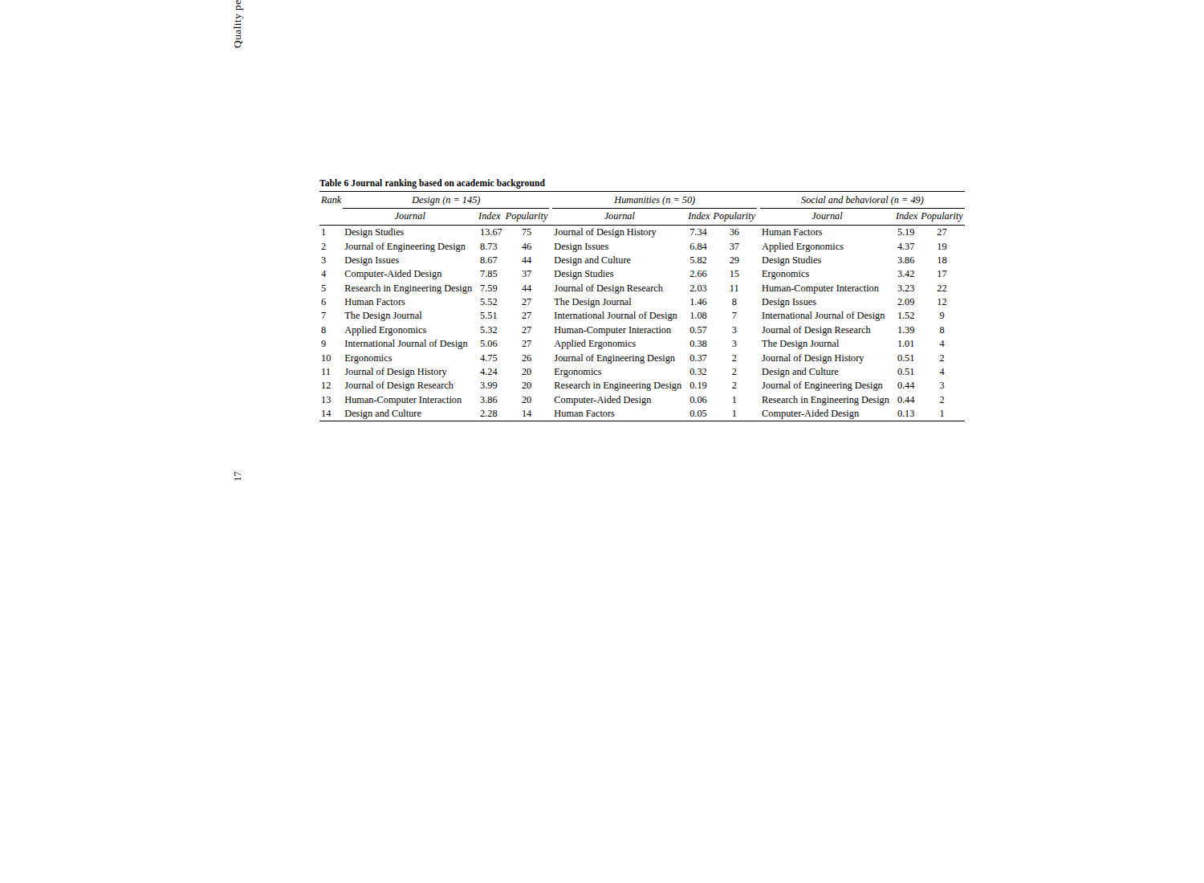Quality perceptions of design journals
17
Table 6 Journal ranking based on academic background
| Rank | Design (n = 145) | | Humanities (n = 50) | | Social and behavioral (n = 49) |
| --- | --- | --- | --- | --- | --- |
| | Journal | Index | Popularity | | Journal | Index | Popularity | | Journal | Index | Popularity |
| 1 | Design Studies | 13.67 | 75 | | Journal of Design History | 7.34 | 36 | | Human Factors | 5.19 | 27 |
| 2 | Journal of Engineering Design | 8.73 | 46 | | Design Issues | 6.84 | 37 | | Applied Ergonomics | 4.37 | 19 |
| 3 | Design Issues | 8.67 | 44 | | Design and Culture | 5.82 | 29 | | Design Studies | 3.86 | 18 |
| 4 | Computer-Aided Design | 7.85 | 37 | | Design Studies | 2.66 | 15 | | Ergonomics | 3.42 | 17 |
| 5 | Research in Engineering Design | 7.59 | 44 | | Journal of Design Research | 2.03 | 11 | | Human-Computer Interaction | 3.23 | 22 |
| 6 | Human Factors | 5.52 | 27 | | The Design Journal | 1.46 | 8 | | Design Issues | 2.09 | 12 |
| 7 | The Design Journal | 5.51 | 27 | | International Journal of Design | 1.08 | 7 | | International Journal of Design | 1.52 | 9 |
| 8 | Applied Ergonomics | 5.32 | 27 | | Human-Computer Interaction | 0.57 | 3 | | Journal of Design Research | 1.39 | 8 |
| 9 | International Journal of Design | 5.06 | 27 | | Applied Ergonomics | 0.38 | 3 | | The Design Journal | 1.01 | 4 |
| 10 | Ergonomics | 4.75 | 26 | | Journal of Engineering Design | 0.37 | 2 | | Journal of Design History | 0.51 | 2 |
| 11 | Journal of Design History | 4.24 | 20 | | Ergonomics | 0.32 | 2 | | Design and Culture | 0.51 | 4 |
| 12 | Journal of Design Research | 3.99 | 20 | | Research in Engineering Design | 0.19 | 2 | | Journal of Engineering Design | 0.44 | 3 |
| 13 | Human-Computer Interaction | 3.86 | 20 | | Computer-Aided Design | 0.06 | 1 | | Research in Engineering Design | 0.44 | 2 |
| 14 | Design and Culture | 2.28 | 14 | | Human Factors | 0.05 | 1 | | Computer-Aided Design | 0.13 | 1 |